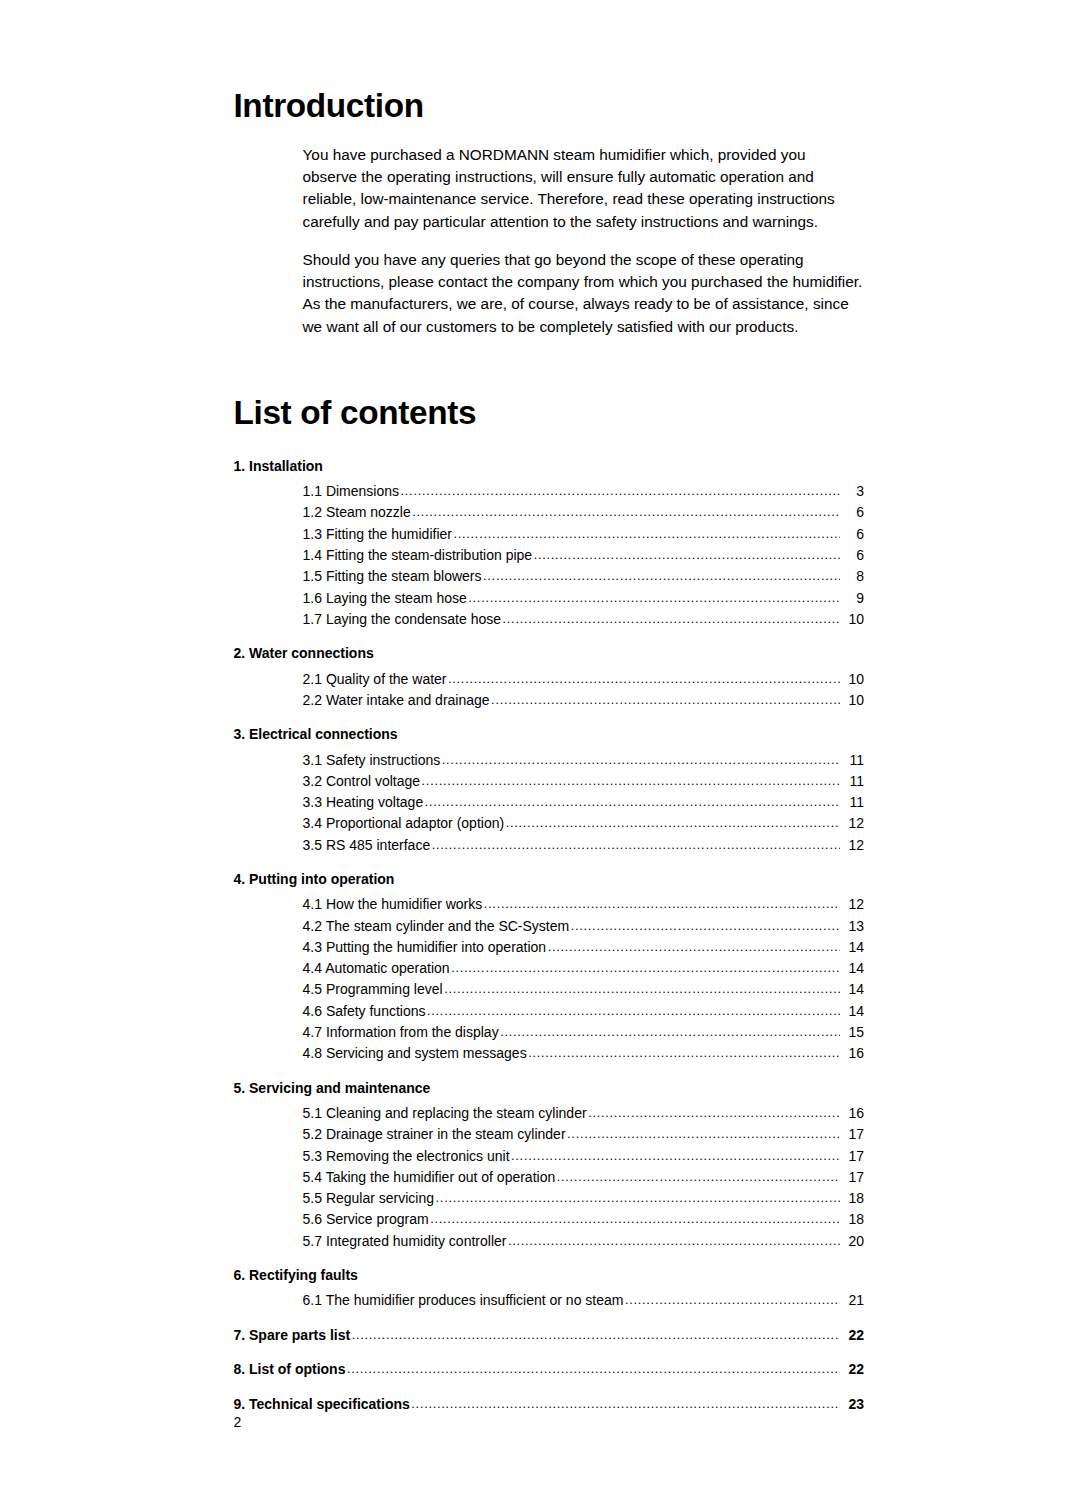Introduction
You have purchased a NORDMANN steam humidifier which, provided you observe the operating instructions, will ensure fully automatic operation and reliable, low-maintenance service. Therefore, read these operating instructions carefully and pay particular attention to the safety instructions and warnings.
Should you have any queries that go beyond the scope of these operating instructions, please contact the company from which you purchased the humidifier. As the manufacturers, we are, of course, always ready to be of assistance, since we want all of our customers to be completely satisfied with our products.
List of contents
1. Installation
1.1 Dimensions.......................................................................................................................................................................................................................... 3
1.2 Steam nozzle..................................................................................................................................................................................................................... 6
1.3 Fitting the humidifier....................................................................................................................................................................................................... 6
1.4 Fitting the steam-distribution pipe....................................................................................................................................................................... 6
1.5 Fitting the steam blowers................................................................................................................................................................................. 8
1.6 Laying the steam hose....................................................................................................................................................................................... 9
1.7 Laying the condensate hose............................................................................................................................................................................. 10
2. Water connections
2.1 Quality of the water......................................................................................................................................................................................... 10
2.2 Water intake and drainage.............................................................................................................................................................................. 10
3. Electrical connections
3.1 Safety instructions........................................................................................................................................................................................... 11
3.2 Control voltage.................................................................................................................................................................................................. 11
3.3 Heating voltage................................................................................................................................................................................................. 11
3.4 Proportional adaptor (option)......................................................................................................................................................................... 12
3.5 RS 485 interface................................................................................................................................................................................................ 12
4. Putting into operation
4.1 How the humidifier works............................................................................................................................................................................... 12
4.2 The steam cylinder and the SC-System......................................................................................................................................................... 13
4.3 Putting the humidifier into operation............................................................................................................................................................. 14
4.4 Automatic operation....................................................................................................................................................................................... 14
4.5 Programming level........................................................................................................................................................................................... 14
4.6 Safety functions................................................................................................................................................................................................. 14
4.7 Information from the display........................................................................................................................................................................... 15
4.8 Servicing and system messages..................................................................................................................................................................... 16
5. Servicing and maintenance
5.1 Cleaning and replacing the steam cylinder................................................................................................................................................... 16
5.2 Drainage strainer in the steam cylinder......................................................................................................................................................... 17
5.3 Removing the electronics unit........................................................................................................................................................................ 17
5.4 Taking the humidifier out of operation.......................................................................................................................................................... 17
5.5 Regular servicing.............................................................................................................................................................................................. 18
5.6 Service program............................................................................................................................................................................................... 18
5.7 Integrated humidity controller....................................................................................................................................................................... 20
6. Rectifying faults
6.1 The humidifier produces insufficient or no steam......................................................................................................................................... 21
7. Spare parts list......................................................................................................................................................................................................... 22
8. List of options........................................................................................................................................................................................................... 22
9. Technical specifications....................................................................................................................................................................................... 23
2